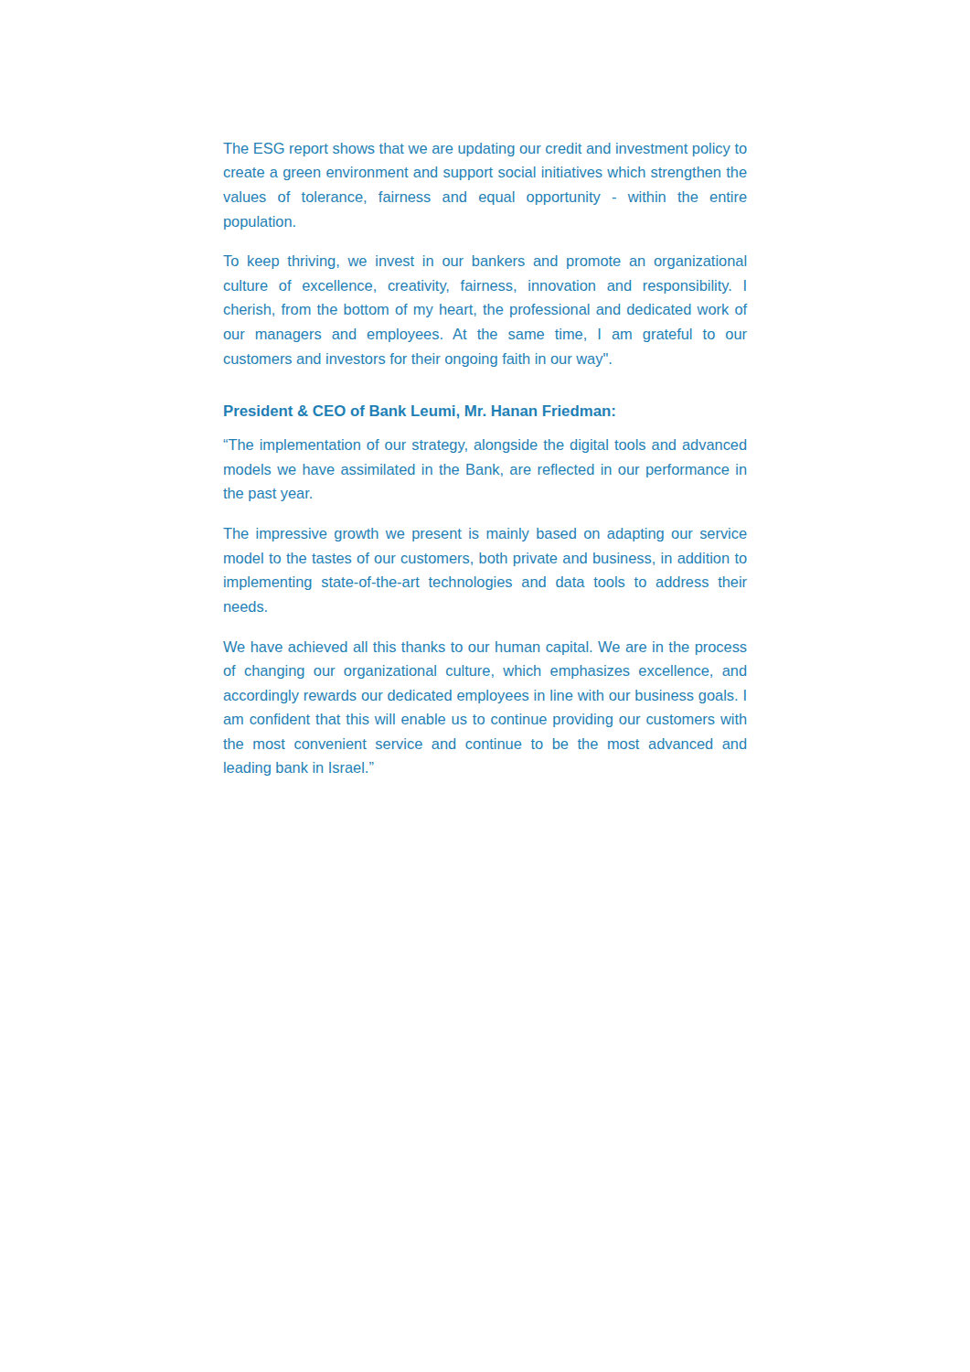The ESG report shows that we are updating our credit and investment policy to create a green environment and support social initiatives which strengthen the values of tolerance, fairness and equal opportunity - within the entire population.
To keep thriving, we invest in our bankers and promote an organizational culture of excellence, creativity, fairness, innovation and responsibility. I cherish, from the bottom of my heart, the professional and dedicated work of our managers and employees. At the same time, I am grateful to our customers and investors for their ongoing faith in our way".
President & CEO of Bank Leumi, Mr. Hanan Friedman:
“The implementation of our strategy, alongside the digital tools and advanced models we have assimilated in the Bank, are reflected in our performance in the past year.
The impressive growth we present is mainly based on adapting our service model to the tastes of our customers, both private and business, in addition to implementing state-of-the-art technologies and data tools to address their needs.
We have achieved all this thanks to our human capital. We are in the process of changing our organizational culture, which emphasizes excellence, and accordingly rewards our dedicated employees in line with our business goals. I am confident that this will enable us to continue providing our customers with the most convenient service and continue to be the most advanced and leading bank in Israel.”